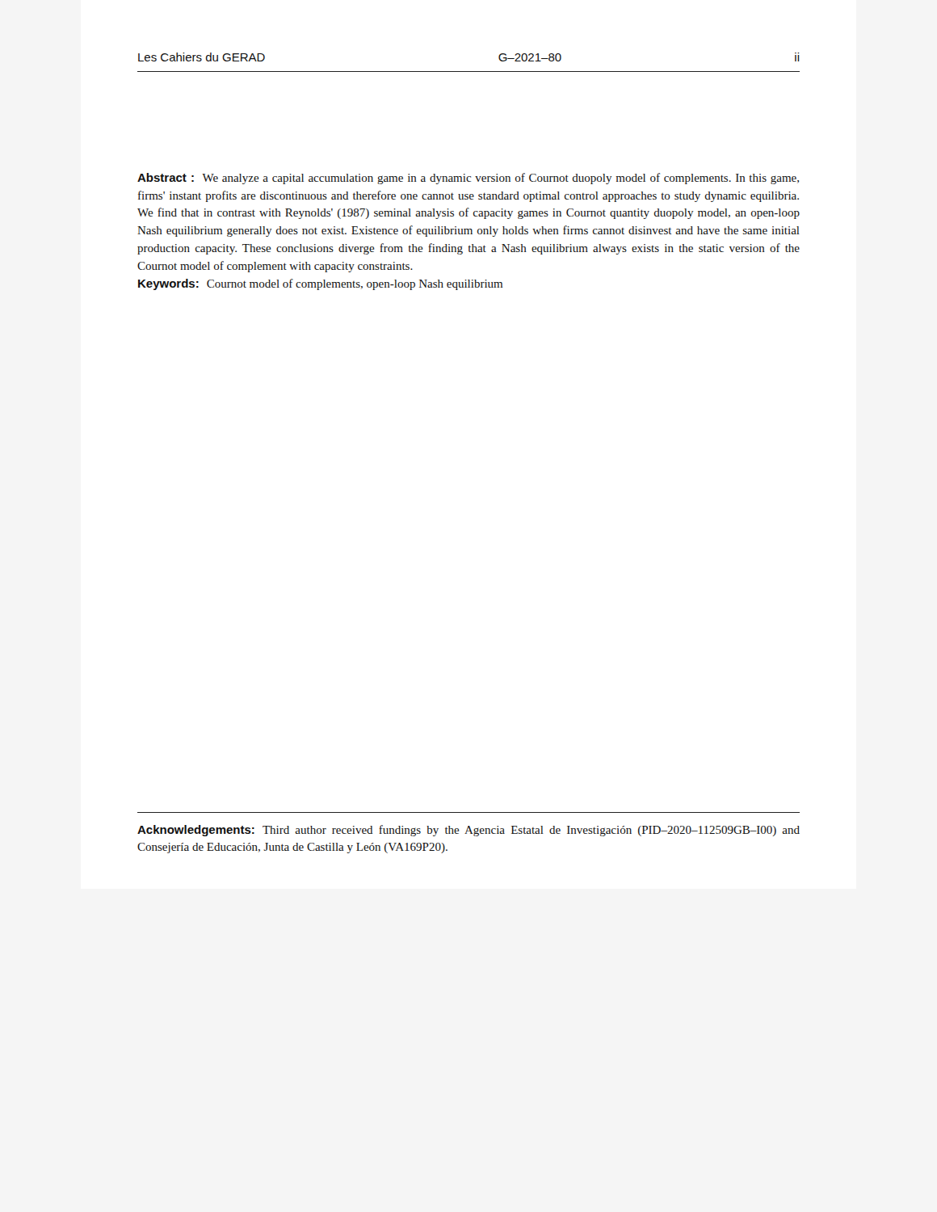Les Cahiers du GERAD G–2021–80 ii
Abstract : We analyze a capital accumulation game in a dynamic version of Cournot duopoly model of complements. In this game, firms' instant profits are discontinuous and therefore one cannot use standard optimal control approaches to study dynamic equilibria. We find that in contrast with Reynolds' (1987) seminal analysis of capacity games in Cournot quantity duopoly model, an open-loop Nash equilibrium generally does not exist. Existence of equilibrium only holds when firms cannot disinvest and have the same initial production capacity. These conclusions diverge from the finding that a Nash equilibrium always exists in the static version of the Cournot model of complement with capacity constraints.
Keywords: Cournot model of complements, open-loop Nash equilibrium
Acknowledgements: Third author received fundings by the Agencia Estatal de Investigación (PID–2020–112509GB–I00) and Consejería de Educación, Junta de Castilla y León (VA169P20).